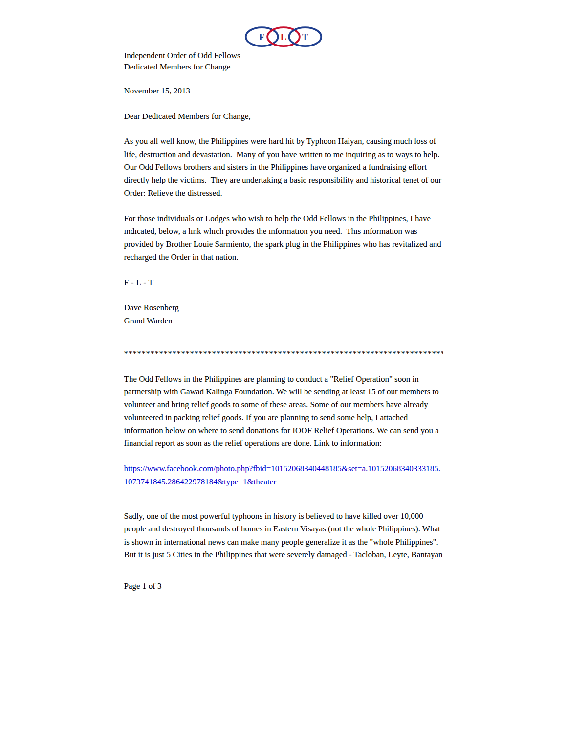F L T
Independent Order of Odd Fellows
Dedicated Members for Change
November 15, 2013
Dear Dedicated Members for Change,
As you all well know, the Philippines were hard hit by Typhoon Haiyan, causing much loss of life, destruction and devastation. Many of you have written to me inquiring as to ways to help. Our Odd Fellows brothers and sisters in the Philippines have organized a fundraising effort directly help the victims. They are undertaking a basic responsibility and historical tenet of our Order: Relieve the distressed.
For those individuals or Lodges who wish to help the Odd Fellows in the Philippines, I have indicated, below, a link which provides the information you need. This information was provided by Brother Louie Sarmiento, the spark plug in the Philippines who has revitalized and recharged the Order in that nation.
F - L - T
Dave Rosenberg Grand Warden
**************************************************************************
The Odd Fellows in the Philippines are planning to conduct a "Relief Operation" soon in partnership with Gawad Kalinga Foundation. We will be sending at least 15 of our members to volunteer and bring relief goods to some of these areas. Some of our members have already volunteered in packing relief goods. If you are planning to send some help, I attached information below on where to send donations for IOOF Relief Operations. We can send you a financial report as soon as the relief operations are done. Link to information:
https://www.facebook.com/photo.php?fbid=10152068340448185&set=a.10152068340333185.1073741845.286422978184&type=1&theater
Sadly, one of the most powerful typhoons in history is believed to have killed over 10,000 people and destroyed thousands of homes in Eastern Visayas (not the whole Philippines). What is shown in international news can make many people generalize it as the "whole Philippines". But it is just 5 Cities in the Philippines that were severely damaged - Tacloban, Leyte, Bantayan
Page 1 of 3